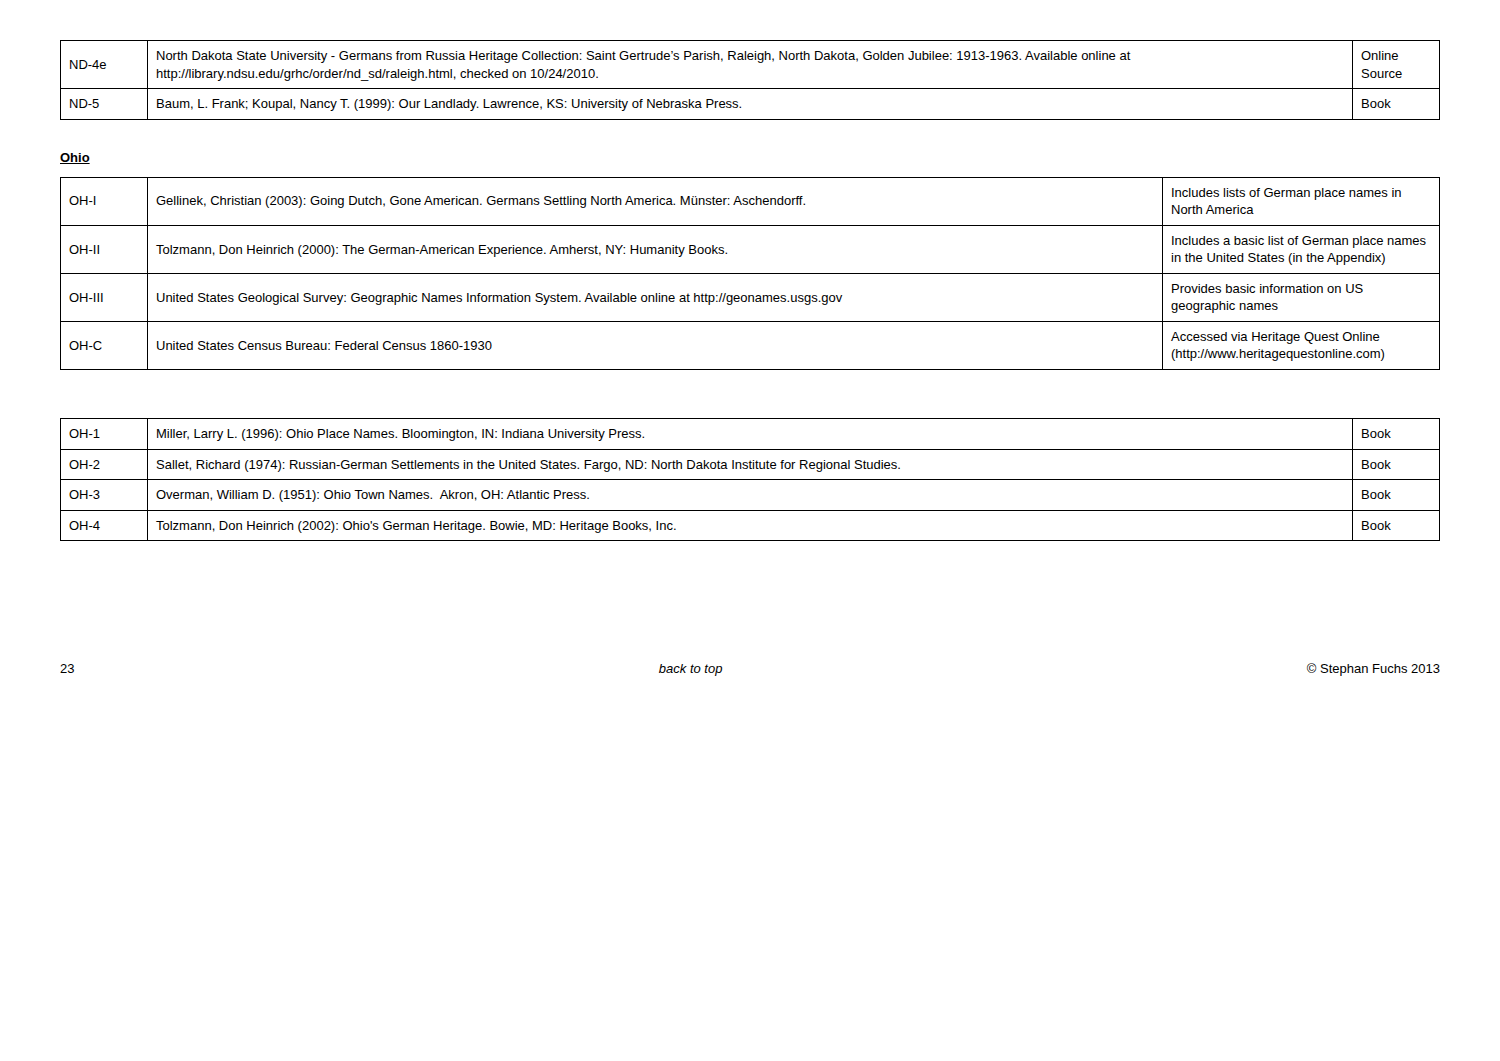| ND-4e | North Dakota State University - Germans from Russia Heritage Collection: Saint Gertrude’s Parish, Raleigh, North Dakota, Golden Jubilee: 1913-1963. Available online at http://library.ndsu.edu/grhc/order/nd_sd/raleigh.html, checked on 10/24/2010. | Online Source |
| ND-5 | Baum, L. Frank; Koupal, Nancy T. (1999): Our Landlady. Lawrence, KS: University of Nebraska Press. | Book |
Ohio
| OH-I | Gellinek, Christian (2003): Going Dutch, Gone American. Germans Settling North America. Münster: Aschendorff. | Includes lists of German place names in North America |
| OH-II | Tolzmann, Don Heinrich (2000): The German-American Experience. Amherst, NY: Humanity Books. | Includes a basic list of German place names in the United States (in the Appendix) |
| OH-III | United States Geological Survey: Geographic Names Information System. Available online at http://geonames.usgs.gov | Provides basic information on US geographic names |
| OH-C | United States Census Bureau: Federal Census 1860-1930 | Accessed via Heritage Quest Online (http://www.heritagequestonline.com) |
| OH-1 | Miller, Larry L. (1996): Ohio Place Names. Bloomington, IN: Indiana University Press. | Book |
| OH-2 | Sallet, Richard (1974): Russian-German Settlements in the United States. Fargo, ND: North Dakota Institute for Regional Studies. | Book |
| OH-3 | Overman, William D. (1951): Ohio Town Names. Akron, OH: Atlantic Press. | Book |
| OH-4 | Tolzmann, Don Heinrich (2002): Ohio's German Heritage. Bowie, MD: Heritage Books, Inc. | Book |
23
back to top
© Stephan Fuchs 2013